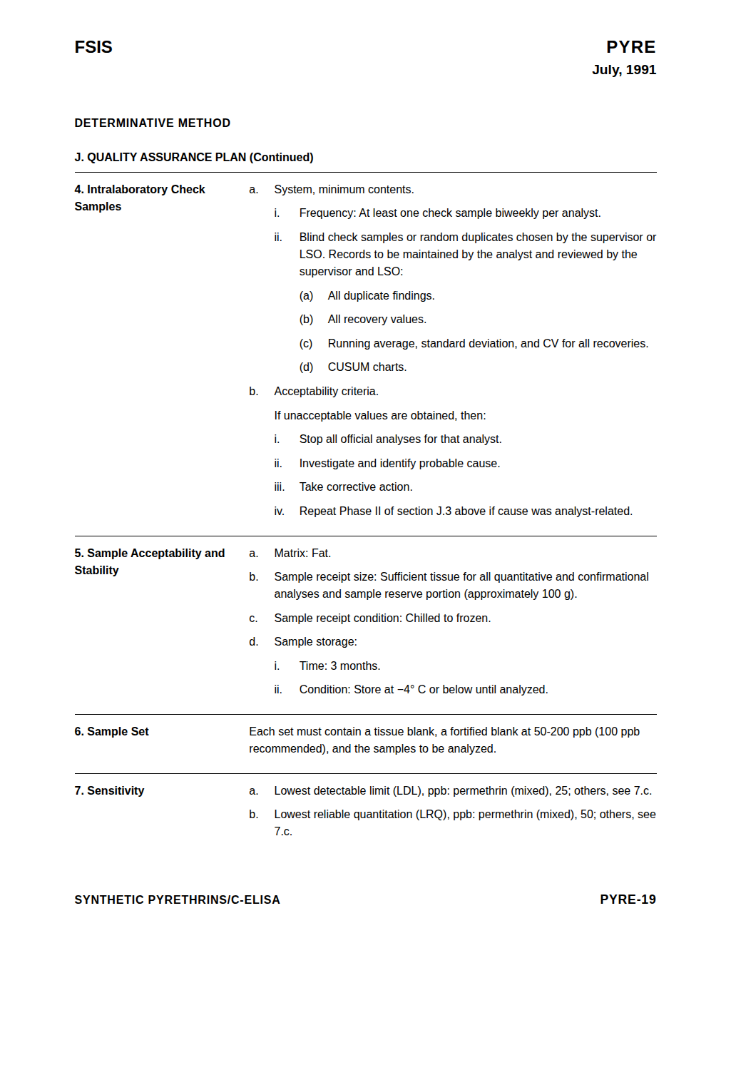FSIS
PYRE
July, 1991
DETERMINATIVE METHOD
J. QUALITY ASSURANCE PLAN (Continued)
| 4. Intralaboratory Check Samples | a. System, minimum contents. i. Frequency: At least one check sample biweekly per analyst. ii. Blind check samples or random duplicates chosen by the supervisor or LSO. Records to be maintained by the analyst and reviewed by the supervisor and LSO: (a) All duplicate findings. (b) All recovery values. (c) Running average, standard deviation, and CV for all recoveries. (d) CUSUM charts. b. Acceptability criteria. If unacceptable values are obtained, then: i. Stop all official analyses for that analyst. ii. Investigate and identify probable cause. iii. Take corrective action. iv. Repeat Phase II of section J.3 above if cause was analyst-related. |
| 5. Sample Acceptability and Stability | a. Matrix: Fat. b. Sample receipt size: Sufficient tissue for all quantitative and confirmational analyses and sample reserve portion (approximately 100 g). c. Sample receipt condition: Chilled to frozen. d. Sample storage: i. Time: 3 months. ii. Condition: Store at −4° C or below until analyzed. |
| 6. Sample Set | Each set must contain a tissue blank, a fortified blank at 50-200 ppb (100 ppb recommended), and the samples to be analyzed. |
| 7. Sensitivity | a. Lowest detectable limit (LDL), ppb: permethrin (mixed), 25; others, see 7.c. b. Lowest reliable quantitation (LRQ), ppb: permethrin (mixed), 50; others, see 7.c. |
SYNTHETIC PYRETHRINS/C-ELISA
PYRE-19